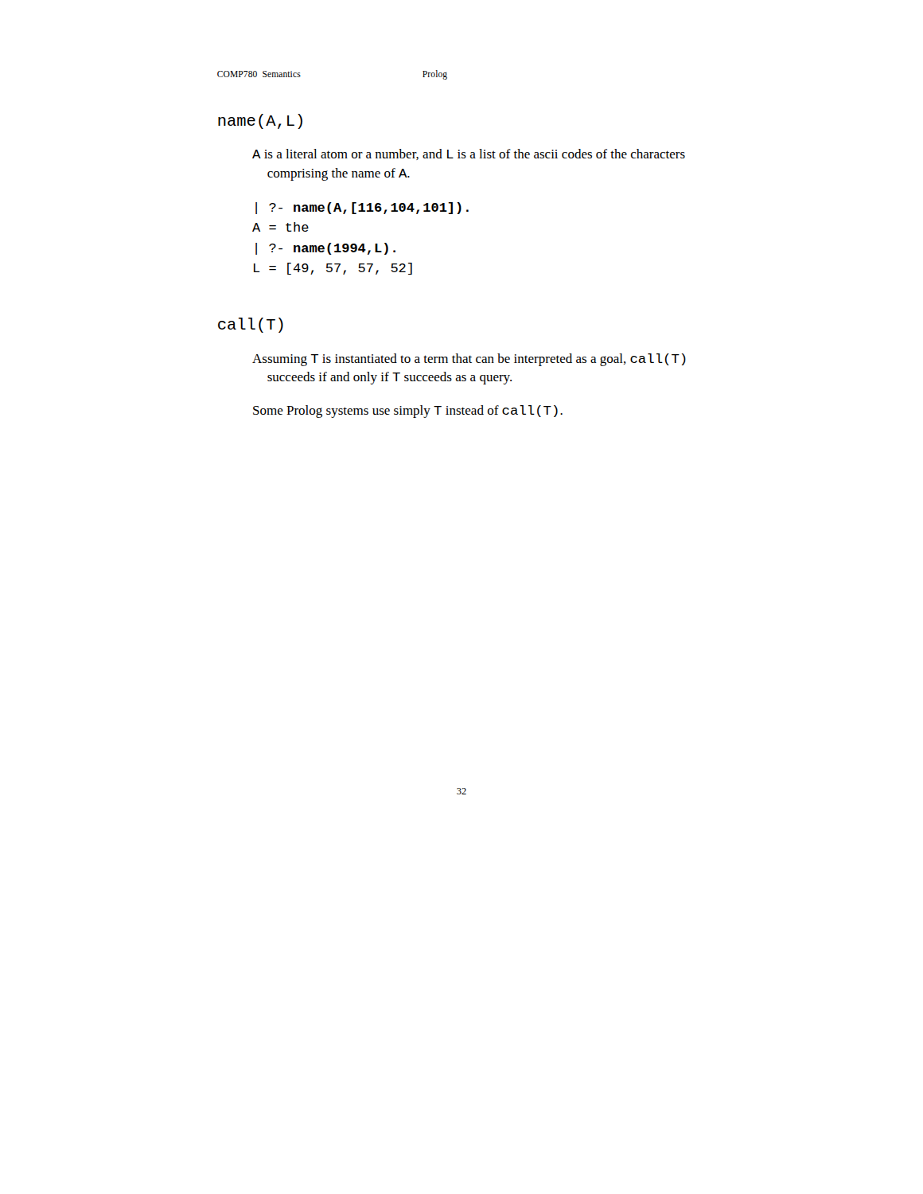COMP780 Semantics
Prolog
name(A,L)
A is a literal atom or a number, and L is a list of the ascii codes of the characters comprising the name of A.
| ?- name(A,[116,104,101]). A = the | ?- name(1994,L). L = [49, 57, 57, 52]
call(T)
Assuming T is instantiated to a term that can be interpreted as a goal, call(T) succeeds if and only if T succeeds as a query.
Some Prolog systems use simply T instead of call(T).
32